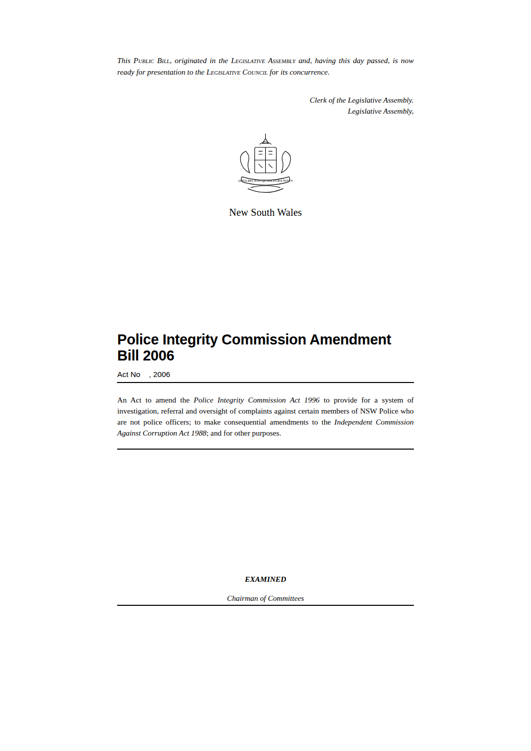This Public Bill, originated in the Legislative Assembly and, having this day passed, is now ready for presentation to the Legislative Council for its concurrence.
Clerk of the Legislative Assembly.
Legislative Assembly,
New South Wales
Police Integrity Commission Amendment Bill 2006
Act No , 2006
An Act to amend the Police Integrity Commission Act 1996 to provide for a system of investigation, referral and oversight of complaints against certain members of NSW Police who are not police officers; to make consequential amendments to the Independent Commission Against Corruption Act 1988; and for other purposes.
EXAMINED
Chairman of Committees